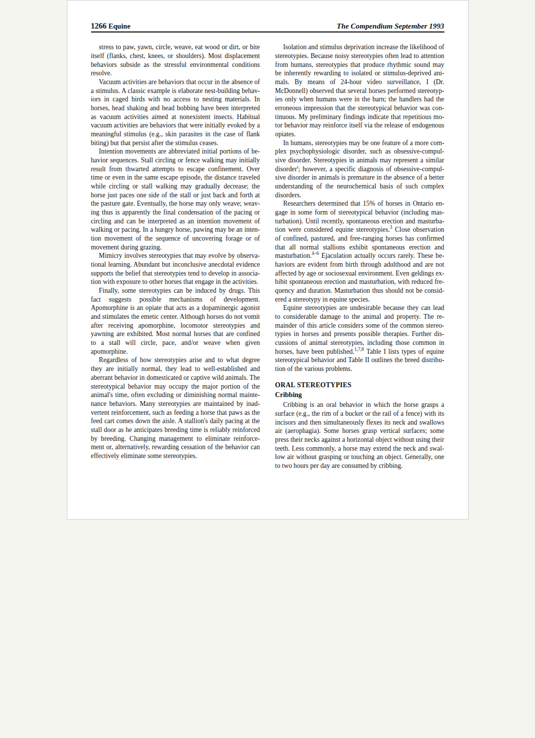1266 Equine
The Compendium September 1993
stress to paw, yawn, circle, weave, eat wood or dirt, or bite itself (flanks, chest, knees, or shoulders). Most displacement behaviors subside as the stressful environmental conditions resolve.
Vacuum activities are behaviors that occur in the absence of a stimulus. A classic example is elaborate nest-building behaviors in caged birds with no access to nesting materials. In horses, head shaking and head bobbing have been interpreted as vacuum activities aimed at nonexistent insects. Habitual vacuum activities are behaviors that were initially evoked by a meaningful stimulus (e.g., skin parasites in the case of flank biting) but that persist after the stimulus ceases.
Intention movements are abbreviated initial portions of behavior sequences. Stall circling or fence walking may initially result from thwarted attempts to escape confinement. Over time or even in the same escape episode, the distance traveled while circling or stall walking may gradually decrease; the horse just paces one side of the stall or just back and forth at the pasture gate. Eventually, the horse may only weave; weaving thus is apparently the final condensation of the pacing or circling and can be interpreted as an intention movement of walking or pacing. In a hungry horse, pawing may be an intention movement of the sequence of uncovering forage or of movement during grazing.
Mimicry involves stereotypies that may evolve by observational learning. Abundant but inconclusive anecdotal evidence supports the belief that stereotypies tend to develop in association with exposure to other horses that engage in the activities.
Finally, some stereotypies can be induced by drugs. This fact suggests possible mechanisms of development. Apomorphine is an opiate that acts as a dopaminergic agonist and stimulates the emetic center. Although horses do not vomit after receiving apomorphine, locomotor stereotypies and yawning are exhibited. Most normal horses that are confined to a stall will circle, pace, and/or weave when given apomorphine.
Regardless of how stereotypies arise and to what degree they are initially normal, they lead to well-established and aberrant behavior in domesticated or captive wild animals. The stereotypical behavior may occupy the major portion of the animal's time, often excluding or diminishing normal maintenance behaviors. Many stereotypies are maintained by inadvertent reinforcement, such as feeding a horse that paws as the feed cart comes down the aisle. A stallion's daily pacing at the stall door as he anticipates breeding time is reliably reinforced by breeding. Changing management to eliminate reinforcement or, alternatively, rewarding cessation of the behavior can effectively eliminate some stereotypies.
Isolation and stimulus deprivation increase the likelihood of stereotypies. Because noisy stereotypies often lead to attention from humans, stereotypies that produce rhythmic sound may be inherently rewarding to isolated or stimulus-deprived animals. By means of 24-hour video surveillance, I (Dr. McDonnell) observed that several horses performed stereotypies only when humans were in the barn; the handlers had the erroneous impression that the stereotypical behavior was continuous. My preliminary findings indicate that repetitious motor behavior may reinforce itself via the release of endogenous opiates.
In humans, stereotypies may be one feature of a more complex psychophysiologic disorder, such as obsessive-compulsive disorder. Stereotypies in animals may represent a similar disorder'; however, a specific diagnosis of obsessive-compulsive disorder in animals is premature in the absence of a better understanding of the neurochemical basis of such complex disorders.
Researchers determined that 15% of horses in Ontario engage in some form of stereotypical behavior (including masturbation). Until recently, spontaneous erection and masturbation were considered equine stereotypies.3 Close observation of confined, pastured, and free-ranging horses has confirmed that all normal stallions exhibit spontaneous erection and masturbation.4–6 Ejaculation actually occurs rarely. These behaviors are evident from birth through adulthood and are not affected by age or sociosexual environment. Even geldings exhibit spontaneous erection and masturbation, with reduced frequency and duration. Masturbation thus should not be considered a stereotypy in equine species.
Equine stereotypies are undesirable because they can lead to considerable damage to the animal and property. The remainder of this article considers some of the common stereotypies in horses and presents possible therapies. Further discussions of animal stereotypies, including those common in horses, have been published.1,7,8 Table I lists types of equine stereotypical behavior and Table II outlines the breed distribution of the various problems.
Oral Stereotypies
Cribbing
Cribbing is an oral behavior in which the horse grasps a surface (e.g., the rim of a bucket or the rail of a fence) with its incisors and then simultaneously flexes its neck and swallows air (aerophagia). Some horses grasp vertical surfaces; some press their necks against a horizontal object without using their teeth. Less commonly, a horse may extend the neck and swallow air without grasping or touching an object. Generally, one to two hours per day are consumed by cribbing.